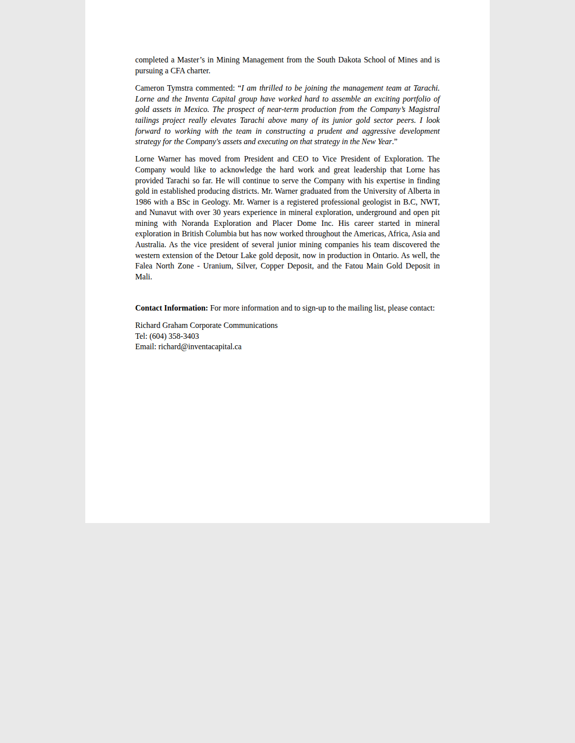completed a Master’s in Mining Management from the South Dakota School of Mines and is pursuing a CFA charter.
Cameron Tymstra commented: “I am thrilled to be joining the management team at Tarachi. Lorne and the Inventa Capital group have worked hard to assemble an exciting portfolio of gold assets in Mexico. The prospect of near-term production from the Company’s Magistral tailings project really elevates Tarachi above many of its junior gold sector peers. I look forward to working with the team in constructing a prudent and aggressive development strategy for the Company's assets and executing on that strategy in the New Year.”
Lorne Warner has moved from President and CEO to Vice President of Exploration. The Company would like to acknowledge the hard work and great leadership that Lorne has provided Tarachi so far. He will continue to serve the Company with his expertise in finding gold in established producing districts. Mr. Warner graduated from the University of Alberta in 1986 with a BSc in Geology. Mr. Warner is a registered professional geologist in B.C, NWT, and Nunavut with over 30 years experience in mineral exploration, underground and open pit mining with Noranda Exploration and Placer Dome Inc. His career started in mineral exploration in British Columbia but has now worked throughout the Americas, Africa, Asia and Australia. As the vice president of several junior mining companies his team discovered the western extension of the Detour Lake gold deposit, now in production in Ontario. As well, the Falea North Zone - Uranium, Silver, Copper Deposit, and the Fatou Main Gold Deposit in Mali.
Contact Information: For more information and to sign-up to the mailing list, please contact:
Richard Graham Corporate Communications Tel: (604) 358-3403 Email: richard@inventacapital.ca